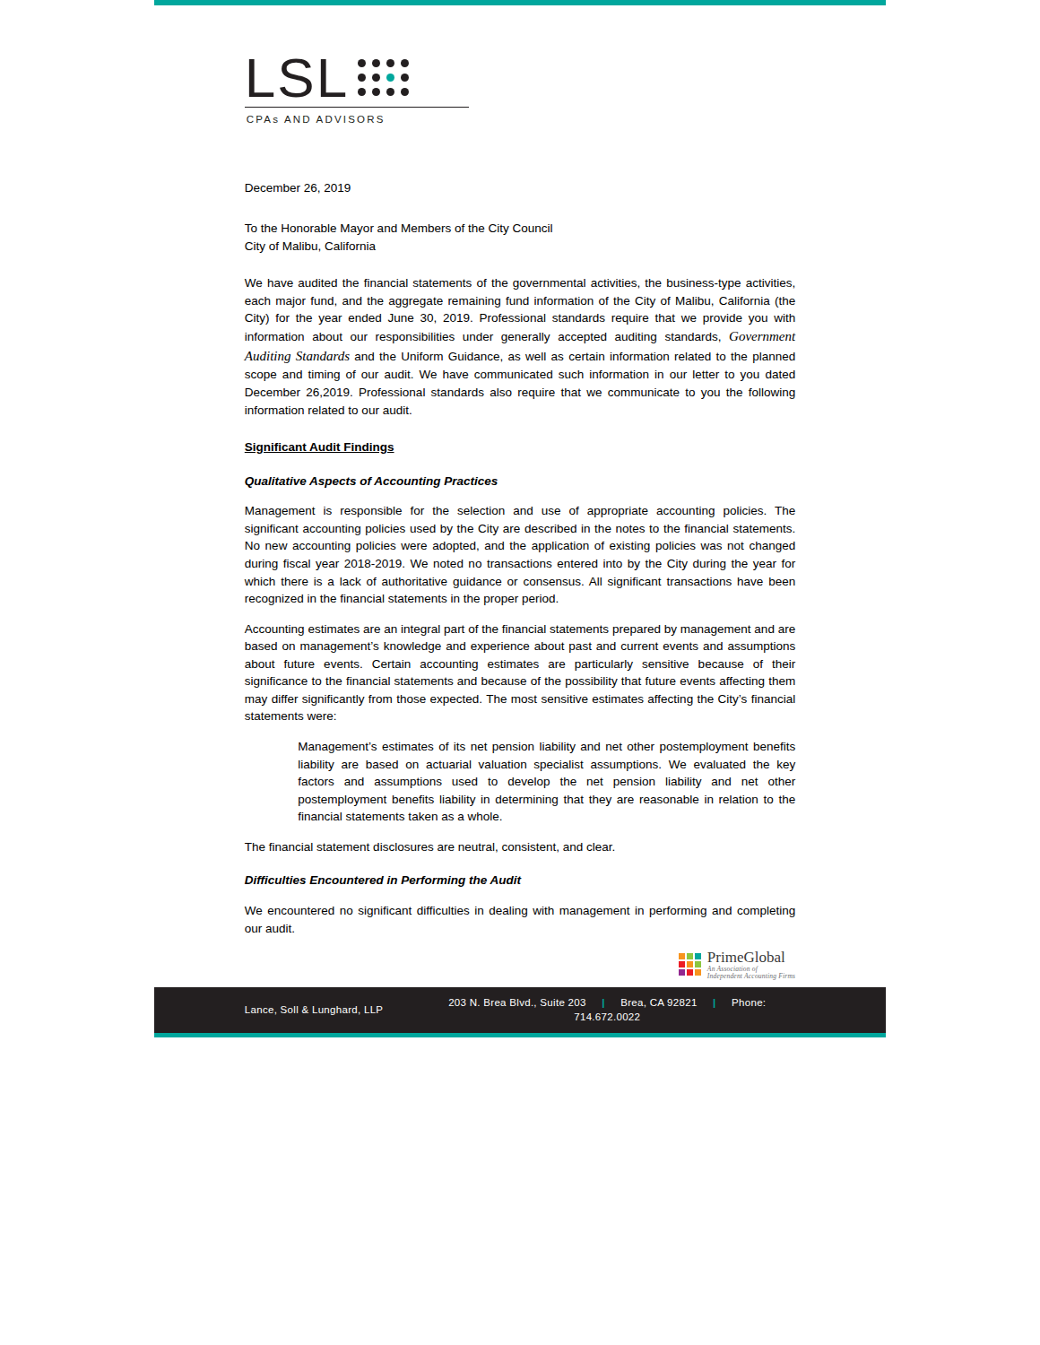LSL
CPAs AND ADVISORS
December 26, 2019
To the Honorable Mayor and Members of the City Council
City of Malibu, California
We have audited the financial statements of the governmental activities, the business-type activities, each major fund, and the aggregate remaining fund information of the City of Malibu, California (the City) for the year ended June 30, 2019. Professional standards require that we provide you with information about our responsibilities under generally accepted auditing standards, Government Auditing Standards and the Uniform Guidance, as well as certain information related to the planned scope and timing of our audit. We have communicated such information in our letter to you dated December 26,2019. Professional standards also require that we communicate to you the following information related to our audit.
Significant Audit Findings
Qualitative Aspects of Accounting Practices
Management is responsible for the selection and use of appropriate accounting policies. The significant accounting policies used by the City are described in the notes to the financial statements. No new accounting policies were adopted, and the application of existing policies was not changed during fiscal year 2018-2019. We noted no transactions entered into by the City during the year for which there is a lack of authoritative guidance or consensus. All significant transactions have been recognized in the financial statements in the proper period.
Accounting estimates are an integral part of the financial statements prepared by management and are based on management’s knowledge and experience about past and current events and assumptions about future events. Certain accounting estimates are particularly sensitive because of their significance to the financial statements and because of the possibility that future events affecting them may differ significantly from those expected. The most sensitive estimates affecting the City’s financial statements were:
Management’s estimates of its net pension liability and net other postemployment benefits liability are based on actuarial valuation specialist assumptions. We evaluated the key factors and assumptions used to develop the net pension liability and net other postemployment benefits liability in determining that they are reasonable in relation to the financial statements taken as a whole.
The financial statement disclosures are neutral, consistent, and clear.
Difficulties Encountered in Performing the Audit
We encountered no significant difficulties in dealing with management in performing and completing our audit.
Prime Global
An Association of
Independent Accounting Firms
Lance, Soll & Lunghard, LLP
203 N. Brea Blvd., Suite 203 | Brea, CA 92821 | Phone: 714.672.0022